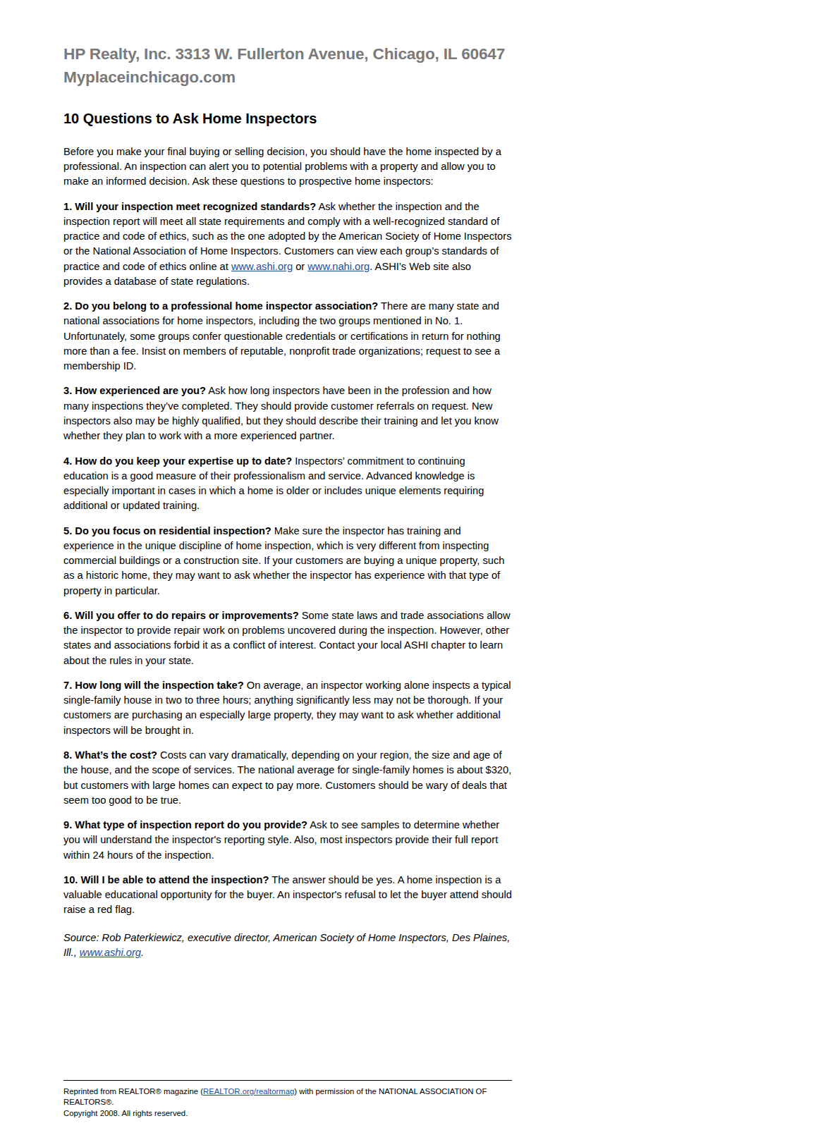HP Realty, Inc. 3313 W. Fullerton Avenue, Chicago, IL 60647 Myplaceinchicago.com
10 Questions to Ask Home Inspectors
Before you make your final buying or selling decision, you should have the home inspected by a professional. An inspection can alert you to potential problems with a property and allow you to make an informed decision. Ask these questions to prospective home inspectors:
1. Will your inspection meet recognized standards? Ask whether the inspection and the inspection report will meet all state requirements and comply with a well-recognized standard of practice and code of ethics, such as the one adopted by the American Society of Home Inspectors or the National Association of Home Inspectors. Customers can view each group’s standards of practice and code of ethics online at www.ashi.org or www.nahi.org. ASHI’s Web site also provides a database of state regulations.
2. Do you belong to a professional home inspector association? There are many state and national associations for home inspectors, including the two groups mentioned in No. 1. Unfortunately, some groups confer questionable credentials or certifications in return for nothing more than a fee. Insist on members of reputable, nonprofit trade organizations; request to see a membership ID.
3. How experienced are you? Ask how long inspectors have been in the profession and how many inspections they’ve completed. They should provide customer referrals on request. New inspectors also may be highly qualified, but they should describe their training and let you know whether they plan to work with a more experienced partner.
4. How do you keep your expertise up to date? Inspectors’ commitment to continuing education is a good measure of their professionalism and service. Advanced knowledge is especially important in cases in which a home is older or includes unique elements requiring additional or updated training.
5. Do you focus on residential inspection? Make sure the inspector has training and experience in the unique discipline of home inspection, which is very different from inspecting commercial buildings or a construction site. If your customers are buying a unique property, such as a historic home, they may want to ask whether the inspector has experience with that type of property in particular.
6. Will you offer to do repairs or improvements? Some state laws and trade associations allow the inspector to provide repair work on problems uncovered during the inspection. However, other states and associations forbid it as a conflict of interest. Contact your local ASHI chapter to learn about the rules in your state.
7. How long will the inspection take? On average, an inspector working alone inspects a typical single-family house in two to three hours; anything significantly less may not be thorough. If your customers are purchasing an especially large property, they may want to ask whether additional inspectors will be brought in.
8. What’s the cost? Costs can vary dramatically, depending on your region, the size and age of the house, and the scope of services. The national average for single-family homes is about $320, but customers with large homes can expect to pay more. Customers should be wary of deals that seem too good to be true.
9. What type of inspection report do you provide? Ask to see samples to determine whether you will understand the inspector's reporting style. Also, most inspectors provide their full report within 24 hours of the inspection.
10. Will I be able to attend the inspection? The answer should be yes. A home inspection is a valuable educational opportunity for the buyer. An inspector's refusal to let the buyer attend should raise a red flag.
Source: Rob Paterkiewicz, executive director, American Society of Home Inspectors, Des Plaines, Ill., www.ashi.org.
Reprinted from REALTOR® magazine (REALTOR.org/realtormag) with permission of the NATIONAL ASSOCIATION OF REALTORS®.
Copyright 2008. All rights reserved.